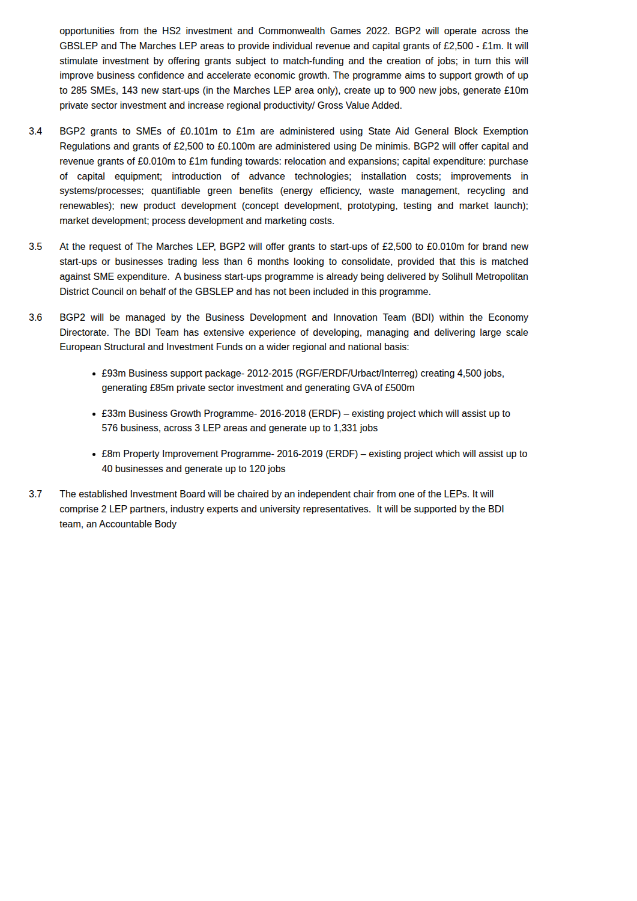opportunities from the HS2 investment and Commonwealth Games 2022. BGP2 will operate across the GBSLEP and The Marches LEP areas to provide individual revenue and capital grants of £2,500 - £1m. It will stimulate investment by offering grants subject to match-funding and the creation of jobs; in turn this will improve business confidence and accelerate economic growth. The programme aims to support growth of up to 285 SMEs, 143 new start-ups (in the Marches LEP area only), create up to 900 new jobs, generate £10m private sector investment and increase regional productivity/ Gross Value Added.
3.4
BGP2 grants to SMEs of £0.101m to £1m are administered using State Aid General Block Exemption Regulations and grants of £2,500 to £0.100m are administered using De minimis. BGP2 will offer capital and revenue grants of £0.010m to £1m funding towards: relocation and expansions; capital expenditure: purchase of capital equipment; introduction of advance technologies; installation costs; improvements in systems/processes; quantifiable green benefits (energy efficiency, waste management, recycling and renewables); new product development (concept development, prototyping, testing and market launch); market development; process development and marketing costs.
3.5
At the request of The Marches LEP, BGP2 will offer grants to start-ups of £2,500 to £0.010m for brand new start-ups or businesses trading less than 6 months looking to consolidate, provided that this is matched against SME expenditure. A business start-ups programme is already being delivered by Solihull Metropolitan District Council on behalf of the GBSLEP and has not been included in this programme.
3.6
BGP2 will be managed by the Business Development and Innovation Team (BDI) within the Economy Directorate. The BDI Team has extensive experience of developing, managing and delivering large scale European Structural and Investment Funds on a wider regional and national basis:
£93m Business support package- 2012-2015 (RGF/ERDF/Urbact/Interreg) creating 4,500 jobs, generating £85m private sector investment and generating GVA of £500m
£33m Business Growth Programme- 2016-2018 (ERDF) – existing project which will assist up to 576 business, across 3 LEP areas and generate up to 1,331 jobs
£8m Property Improvement Programme- 2016-2019 (ERDF) – existing project which will assist up to 40 businesses and generate up to 120 jobs
3.7
The established Investment Board will be chaired by an independent chair from one of the LEPs. It will comprise 2 LEP partners, industry experts and university representatives. It will be supported by the BDI team, an Accountable Body